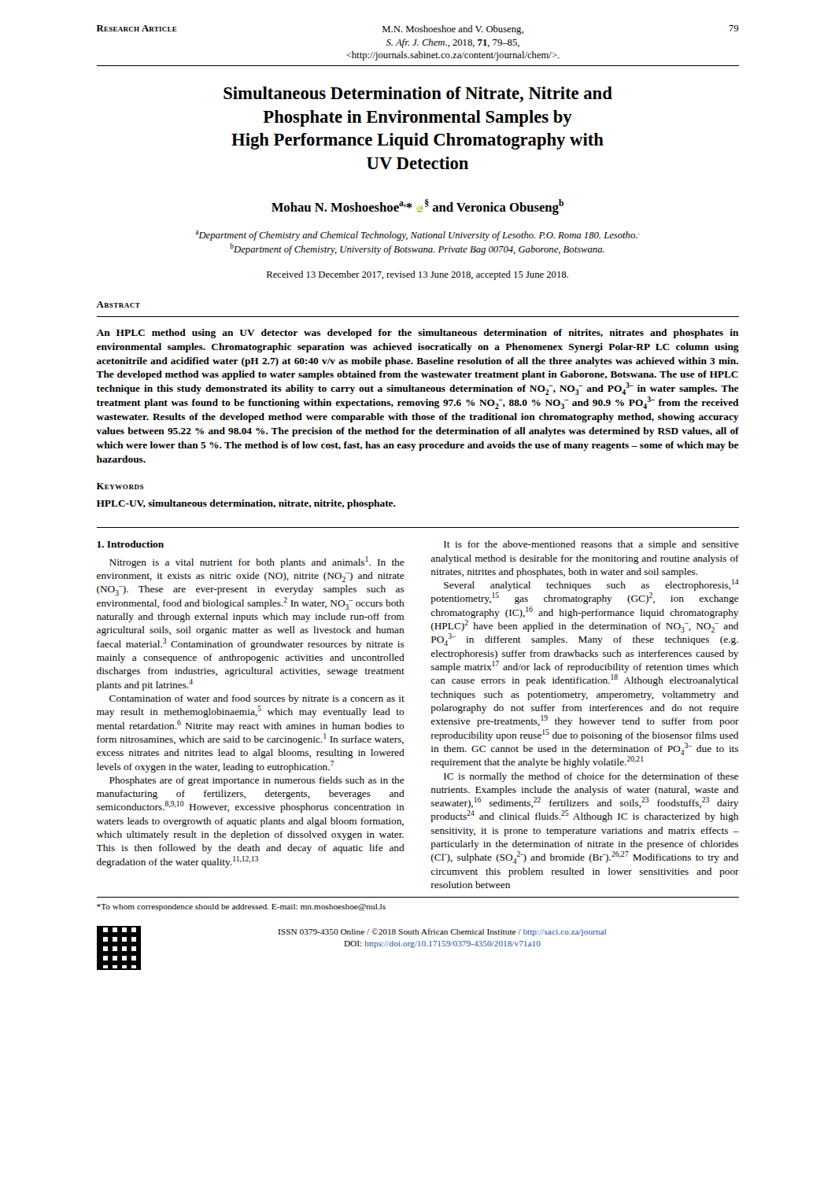Research Article
M.N. Moshoeshoe and V. Obuseng,
S. Afr. J. Chem., 2018, 71, 79–85,
<http://journals.sabinet.co.za/content/journal/chem/>.
79
Simultaneous Determination of Nitrate, Nitrite and
Phosphate in Environmental Samples by
High Performance Liquid Chromatography with
UV Detection
Mohau N. Moshoeshoea,* iD§ and Veronica Obusengb
aDepartment of Chemistry and Chemical Technology, National University of Lesotho. P.O. Roma 180. Lesotho..
bDepartment of Chemistry, University of Botswana. Private Bag 00704, Gaborone, Botswana.
Received 13 December 2017, revised 13 June 2018, accepted 15 June 2018.
Abstract
An HPLC method using an UV detector was developed for the simultaneous determination of nitrites, nitrates and phosphates in environmental samples. Chromatographic separation was achieved isocratically on a Phenomenex Synergi Polar-RP LC column using acetonitrile and acidified water (pH 2.7) at 60:40 v/v as mobile phase. Baseline resolution of all the three analytes was achieved within 3 min. The developed method was applied to water samples obtained from the wastewater treatment plant in Gaborone, Botswana. The use of HPLC technique in this study demonstrated its ability to carry out a simultaneous determination of NO2–, NO3– and PO43– in water samples. The treatment plant was found to be functioning within expectations, removing 97.6 % NO2–, 88.0 % NO3– and 90.9 % PO43– from the received wastewater. Results of the developed method were comparable with those of the traditional ion chromatography method, showing accuracy values between 95.22 % and 98.04 %. The precision of the method for the determination of all analytes was determined by RSD values, all of which were lower than 5 %. The method is of low cost, fast, has an easy procedure and avoids the use of many reagents – some of which may be hazardous.
Keywords
HPLC-UV, simultaneous determination, nitrate, nitrite, phosphate.
1. Introduction
Nitrogen is a vital nutrient for both plants and animals1. In the environment, it exists as nitric oxide (NO), nitrite (NO2–) and nitrate (NO3–). These are ever-present in everyday samples such as environmental, food and biological samples.2 In water, NO3– occurs both naturally and through external inputs which may include run-off from agricultural soils, soil organic matter as well as livestock and human faecal material.3 Contamination of groundwater resources by nitrate is mainly a consequence of anthropogenic activities and uncontrolled discharges from industries, agricultural activities, sewage treatment plants and pit latrines.4
Contamination of water and food sources by nitrate is a concern as it may result in methemoglobinaemia,5 which may eventually lead to mental retardation.6 Nitrite may react with amines in human bodies to form nitrosamines, which are said to be carcinogenic.1 In surface waters, excess nitrates and nitrites lead to algal blooms, resulting in lowered levels of oxygen in the water, leading to eutrophication.7
Phosphates are of great importance in numerous fields such as in the manufacturing of fertilizers, detergents, beverages and semiconductors.8,9,10 However, excessive phosphorus concentration in waters leads to overgrowth of aquatic plants and algal bloom formation, which ultimately result in the depletion of dissolved oxygen in water. This is then followed by the death and decay of aquatic life and degradation of the water quality.11,12,13
It is for the above-mentioned reasons that a simple and sensitive analytical method is desirable for the monitoring and routine analysis of nitrates, nitrites and phosphates, both in water and soil samples.
Several analytical techniques such as electrophoresis,14 potentiometry,15 gas chromatography (GC)2, ion exchange chromatography (IC),16 and high-performance liquid chromatography (HPLC)2 have been applied in the determination of NO3–, NO2– and PO43– in different samples. Many of these techniques (e.g. electrophoresis) suffer from drawbacks such as interferences caused by sample matrix17 and/or lack of reproducibility of retention times which can cause errors in peak identification.18 Although electroanalytical techniques such as potentiometry, amperometry, voltammetry and polarography do not suffer from interferences and do not require extensive pre-treatments,19 they however tend to suffer from poor reproducibility upon reuse15 due to poisoning of the biosensor films used in them. GC cannot be used in the determination of PO43– due to its requirement that the analyte be highly volatile.20,21
IC is normally the method of choice for the determination of these nutrients. Examples include the analysis of water (natural, waste and seawater),16 sediments,22 fertilizers and soils,23 foodstuffs,23 dairy products24 and clinical fluids.25 Although IC is characterized by high sensitivity, it is prone to temperature variations and matrix effects – particularly in the determination of nitrate in the presence of chlorides (Cl-), sulphate (SO42-) and bromide (Br-).26,27 Modifications to try and circumvent this problem resulted in lower sensitivities and poor resolution between
*To whom correspondence should be addressed. E-mail: mn.moshoeshoe@nul.ls
ISSN 0379-4350 Online / ©2018 South African Chemical Institute / http://saci.co.za/journal
DOI: https://doi.org/10.17159/0379-4350/2018/v71a10